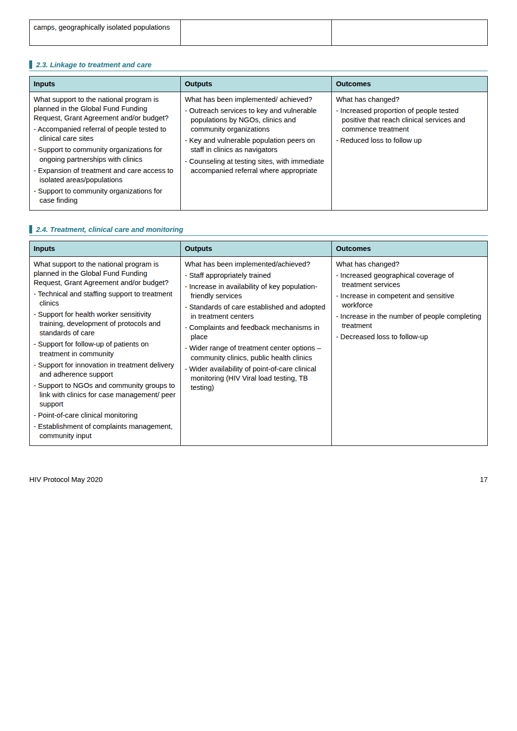| camps, geographically isolated populations | | |
2.3. Linkage to treatment and care
| Inputs | Outputs | Outcomes |
| --- | --- | --- |
| What support to the national program is planned in the Global Fund Funding Request, Grant Agreement and/or budget? Accompanied referral of people tested to clinical care sites Support to community organizations for ongoing partnerships with clinics Expansion of treatment and care access to isolated areas/populations Support to community organizations for case finding | What has been implemented/ achieved? Outreach services to key and vulnerable populations by NGOs, clinics and community organizations Key and vulnerable population peers on staff in clinics as navigators Counseling at testing sites, with immediate accompanied referral where appropriate | What has changed? Increased proportion of people tested positive that reach clinical services and commence treatment Reduced loss to follow up |
2.4. Treatment, clinical care and monitoring
| Inputs | Outputs | Outcomes |
| --- | --- | --- |
| What support to the national program is planned in the Global Fund Funding Request, Grant Agreement and/or budget? Technical and staffing support to treatment clinics Support for health worker sensitivity training, development of protocols and standards of care Support for follow-up of patients on treatment in community Support for innovation in treatment delivery and adherence support Support to NGOs and community groups to link with clinics for case management/ peer support Point-of-care clinical monitoring Establishment of complaints management, community input | What has been implemented/achieved? Staff appropriately trained Increase in availability of key population-friendly services Standards of care established and adopted in treatment centers Complaints and feedback mechanisms in place Wider range of treatment center options – community clinics, public health clinics Wider availability of point-of-care clinical monitoring (HIV Viral load testing, TB testing) | What has changed? Increased geographical coverage of treatment services Increase in competent and sensitive workforce Increase in the number of people completing treatment Decreased loss to follow-up |
HIV Protocol May 2020 17